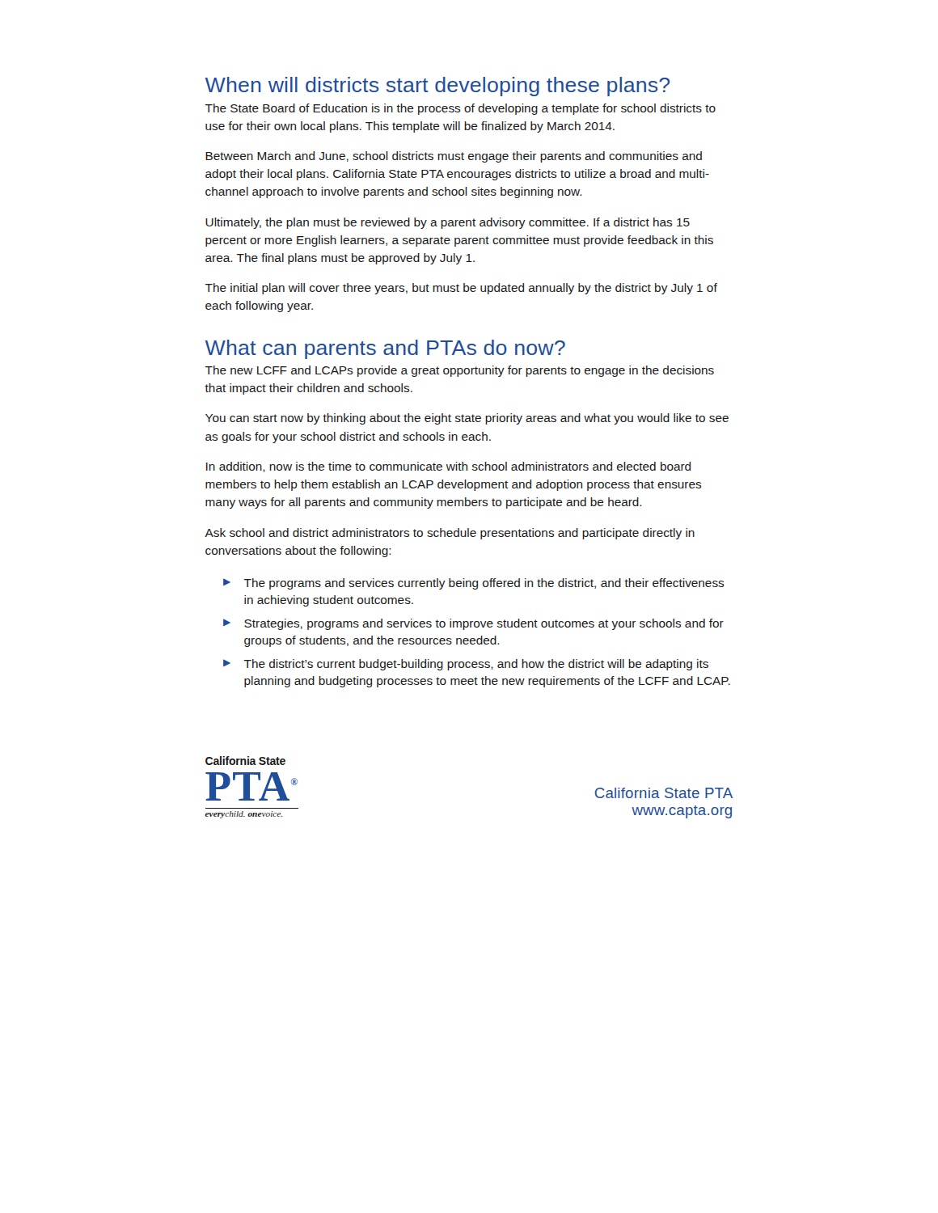When will districts start developing these plans?
The State Board of Education is in the process of developing a template for school districts to use for their own local plans. This template will be finalized by March 2014.
Between March and June, school districts must engage their parents and communities and adopt their local plans. California State PTA encourages districts to utilize a broad and multi-channel approach to involve parents and school sites beginning now.
Ultimately, the plan must be reviewed by a parent advisory committee. If a district has 15 percent or more English learners, a separate parent committee must provide feedback in this area. The final plans must be approved by July 1.
The initial plan will cover three years, but must be updated annually by the district by July 1 of each following year.
What can parents and PTAs do now?
The new LCFF and LCAPs provide a great opportunity for parents to engage in the decisions that impact their children and schools.
You can start now by thinking about the eight state priority areas and what you would like to see as goals for your school district and schools in each.
In addition, now is the time to communicate with school administrators and elected board members to help them establish an LCAP development and adoption process that ensures many ways for all parents and community members to participate and be heard.
Ask school and district administrators to schedule presentations and participate directly in conversations about the following:
The programs and services currently being offered in the district, and their effectiveness in achieving student outcomes.
Strategies, programs and services to improve student outcomes at your schools and for groups of students, and the resources needed.
The district’s current budget-building process, and how the district will be adapting its planning and budgeting processes to meet the new requirements of the LCFF and LCAP.
California State PTA® everychild. onevoice.
California State PTA
www.capta.org